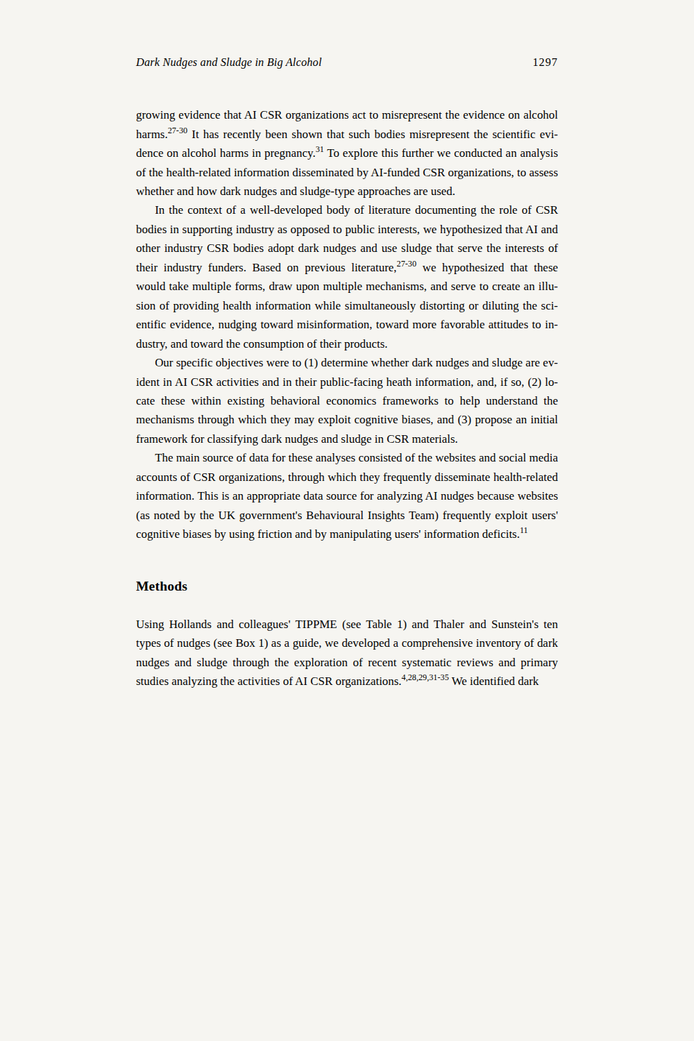Dark Nudges and Sludge in Big Alcohol 1297
growing evidence that AI CSR organizations act to misrepresent the evidence on alcohol harms.27-30 It has recently been shown that such bodies misrepresent the scientific evidence on alcohol harms in pregnancy.31 To explore this further we conducted an analysis of the health-related information disseminated by AI-funded CSR organizations, to assess whether and how dark nudges and sludge-type approaches are used.
In the context of a well-developed body of literature documenting the role of CSR bodies in supporting industry as opposed to public interests, we hypothesized that AI and other industry CSR bodies adopt dark nudges and use sludge that serve the interests of their industry funders. Based on previous literature,27-30 we hypothesized that these would take multiple forms, draw upon multiple mechanisms, and serve to create an illusion of providing health information while simultaneously distorting or diluting the scientific evidence, nudging toward misinformation, toward more favorable attitudes to industry, and toward the consumption of their products.
Our specific objectives were to (1) determine whether dark nudges and sludge are evident in AI CSR activities and in their public-facing heath information, and, if so, (2) locate these within existing behavioral economics frameworks to help understand the mechanisms through which they may exploit cognitive biases, and (3) propose an initial framework for classifying dark nudges and sludge in CSR materials.
The main source of data for these analyses consisted of the websites and social media accounts of CSR organizations, through which they frequently disseminate health-related information. This is an appropriate data source for analyzing AI nudges because websites (as noted by the UK government's Behavioural Insights Team) frequently exploit users' cognitive biases by using friction and by manipulating users' information deficits.11
Methods
Using Hollands and colleagues' TIPPME (see Table 1) and Thaler and Sunstein's ten types of nudges (see Box 1) as a guide, we developed a comprehensive inventory of dark nudges and sludge through the exploration of recent systematic reviews and primary studies analyzing the activities of AI CSR organizations.4,28,29,31-35 We identified dark